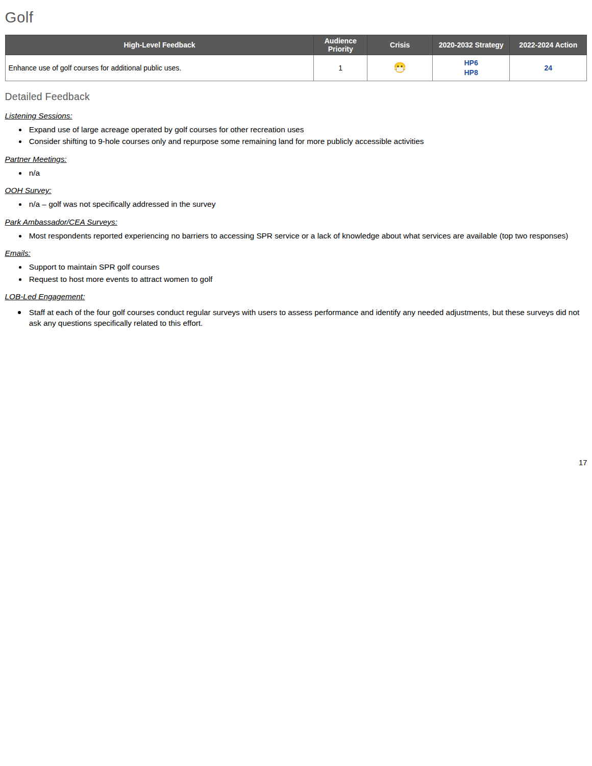Golf
| High-Level Feedback | Audience Priority | Crisis | 2020-2032 Strategy | 2022-2024 Action |
| --- | --- | --- | --- | --- |
| Enhance use of golf courses for additional public uses. | 1 | 😷 | HP6 HP8 | 24 |
Detailed Feedback
Listening Sessions:
Expand use of large acreage operated by golf courses for other recreation uses
Consider shifting to 9-hole courses only and repurpose some remaining land for more publicly accessible activities
Partner Meetings:
n/a
OOH Survey:
n/a – golf was not specifically addressed in the survey
Park Ambassador/CEA Surveys:
Most respondents reported experiencing no barriers to accessing SPR service or a lack of knowledge about what services are available (top two responses)
Emails:
Support to maintain SPR golf courses
Request to host more events to attract women to golf
LOB-Led Engagement:
Staff at each of the four golf courses conduct regular surveys with users to assess performance and identify any needed adjustments, but these surveys did not ask any questions specifically related to this effort.
17